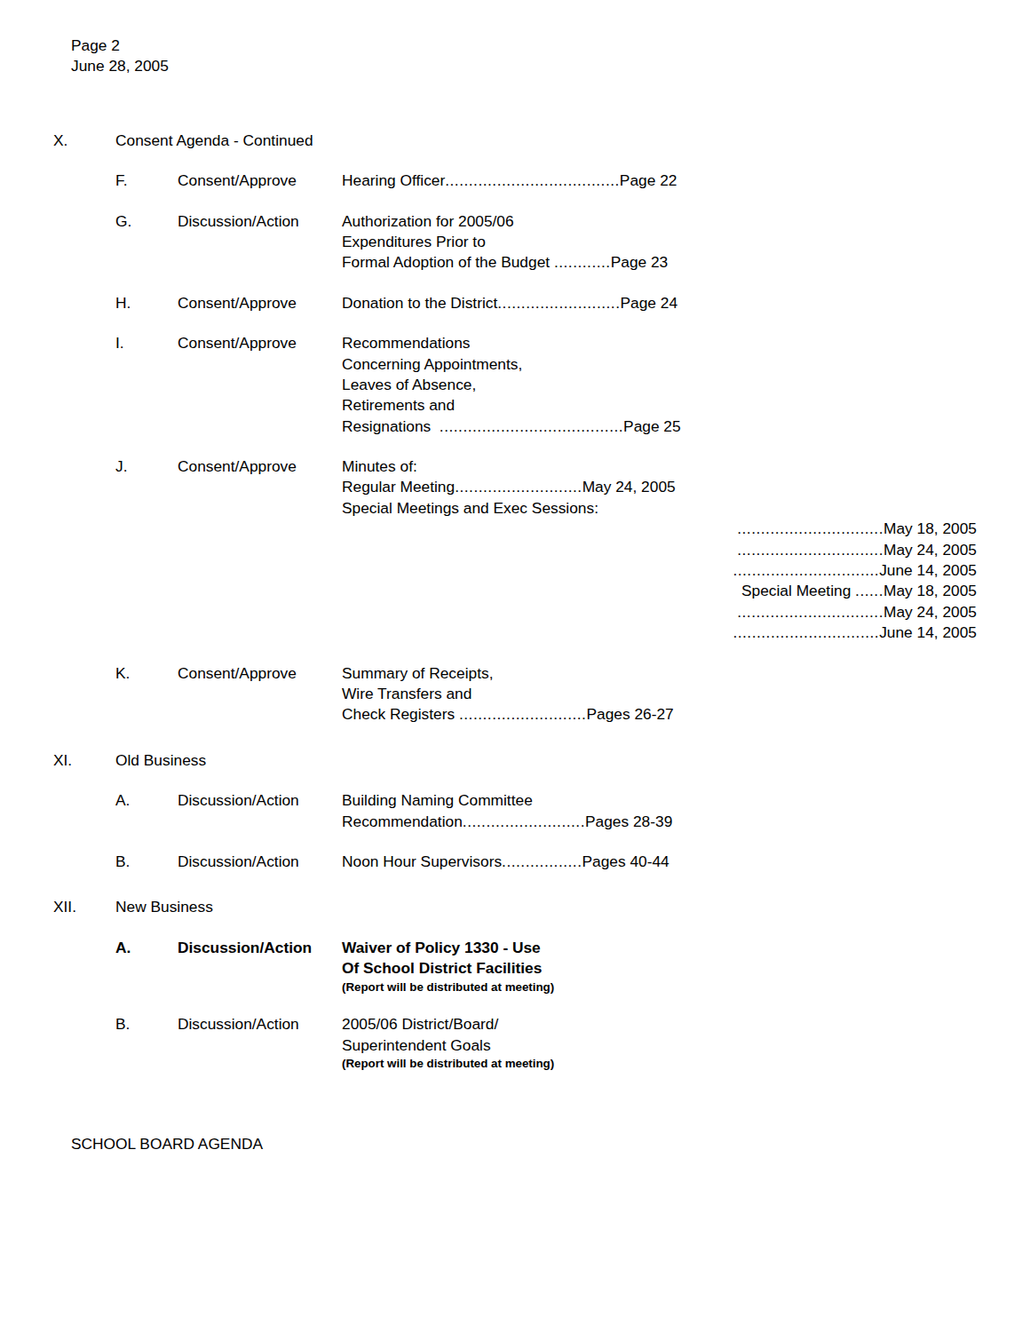Page 2
June 28, 2005
X. Consent Agenda - Continued
F. Consent/Approve Hearing Officer..................................... Page 22
G. Discussion/Action Authorization for 2005/06 Expenditures Prior to Formal Adoption of the Budget ............ Page 23
H. Consent/Approve Donation to the District.......................... Page 24
I. Consent/Approve Recommendations Concerning Appointments, Leaves of Absence, Retirements and Resignations ....................................... Page 25
J. Consent/Approve Minutes of: Regular Meeting........................... May 24, 2005 Special Meetings and Exec Sessions: ............................... May 18, 2005 ............................... May 24, 2005 ............................... June 14, 2005 Special Meeting ...... May 18, 2005 ............................... May 24, 2005 ............................... June 14, 2005
K. Consent/Approve Summary of Receipts, Wire Transfers and Check Registers ........................... Pages 26-27
XI. Old Business
A. Discussion/Action Building Naming Committee Recommendation.......................... Pages 28-39
B. Discussion/Action Noon Hour Supervisors................. Pages 40-44
XII. New Business
A. Discussion/Action Waiver of Policy 1330 - Use Of School District Facilities (Report will be distributed at meeting)
B. Discussion/Action 2005/06 District/Board/ Superintendent Goals (Report will be distributed at meeting)
SCHOOL BOARD AGENDA